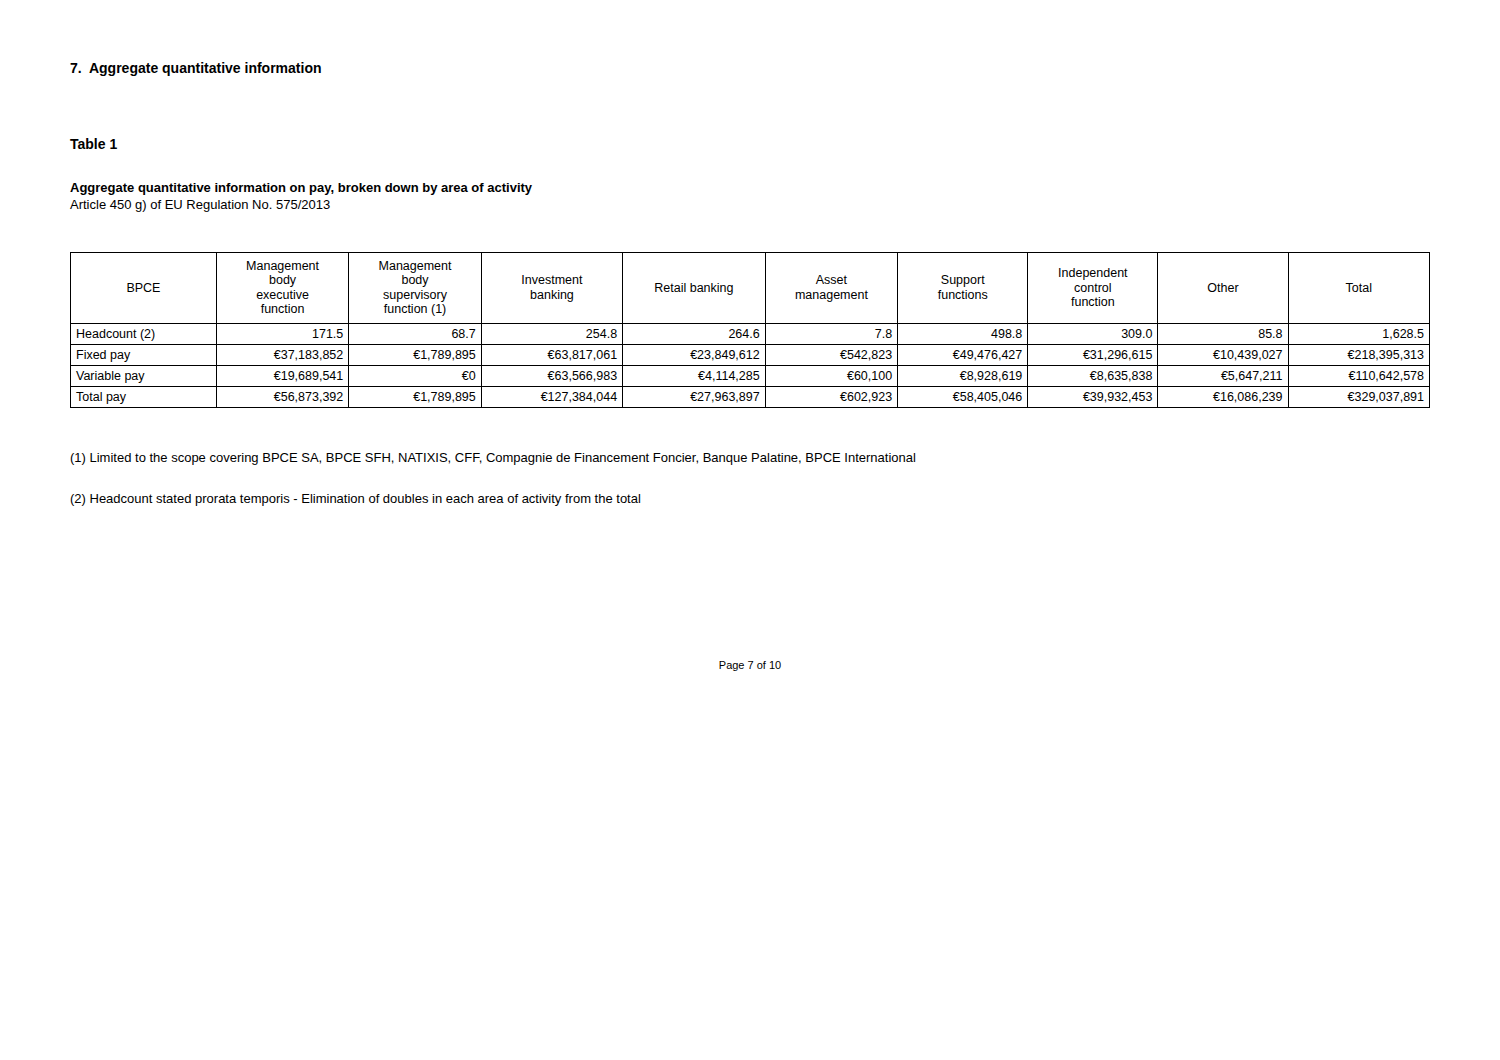7. Aggregate quantitative information
Table 1
Aggregate quantitative information on pay, broken down by area of activity
Article 450 g) of EU Regulation No. 575/2013
| BPCE | Management body executive function | Management body supervisory function (1) | Investment banking | Retail banking | Asset management | Support functions | Independent control function | Other | Total |
| --- | --- | --- | --- | --- | --- | --- | --- | --- | --- |
| Headcount (2) | 171.5 | 68.7 | 254.8 | 264.6 | 7.8 | 498.8 | 309.0 | 85.8 | 1,628.5 |
| Fixed pay | €37,183,852 | €1,789,895 | €63,817,061 | €23,849,612 | €542,823 | €49,476,427 | €31,296,615 | €10,439,027 | €218,395,313 |
| Variable pay | €19,689,541 | €0 | €63,566,983 | €4,114,285 | €60,100 | €8,928,619 | €8,635,838 | €5,647,211 | €110,642,578 |
| Total pay | €56,873,392 | €1,789,895 | €127,384,044 | €27,963,897 | €602,923 | €58,405,046 | €39,932,453 | €16,086,239 | €329,037,891 |
(1) Limited to the scope covering BPCE SA, BPCE SFH, NATIXIS, CFF, Compagnie de Financement Foncier, Banque Palatine, BPCE International
(2) Headcount stated prorata temporis - Elimination of doubles in each area of activity from the total
Page 7 of 10